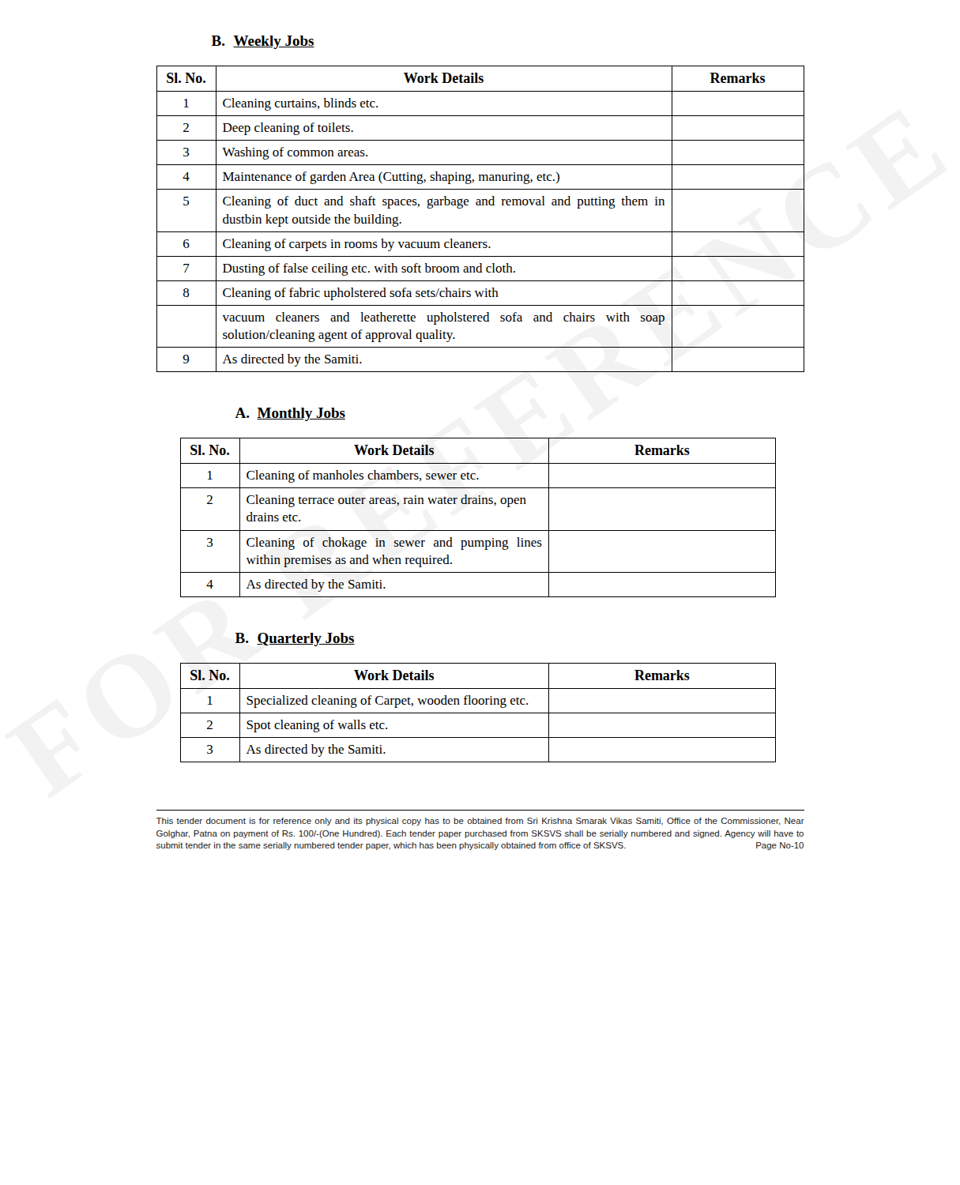FOR REFERENCE
B. Weekly Jobs
| Sl. No. | Work Details | Remarks |
| --- | --- | --- |
| 1 | Cleaning curtains, blinds etc. | |
| 2 | Deep cleaning of toilets. | |
| 3 | Washing of common areas. | |
| 4 | Maintenance of garden Area (Cutting, shaping, manuring, etc.) | |
| 5 | Cleaning of duct and shaft spaces, garbage and removal and putting them in dustbin kept outside the building. | |
| 6 | Cleaning of carpets in rooms by vacuum cleaners. | |
| 7 | Dusting of false ceiling etc. with soft broom and cloth. | |
| 8 | Cleaning of fabric upholstered sofa sets/chairs with | |
| | vacuum cleaners and leatherette upholstered sofa and chairs with soap solution/cleaning agent of approval quality. | |
| 9 | As directed by the Samiti. | |
A. Monthly Jobs
| Sl. No. | Work Details | Remarks |
| --- | --- | --- |
| 1 | Cleaning of manholes chambers, sewer etc. | |
| 2 | Cleaning terrace outer areas, rain water drains, open drains etc. | |
| 3 | Cleaning of chokage in sewer and pumping lines within premises as and when required. | |
| 4 | As directed by the Samiti. | |
B. Quarterly Jobs
| Sl. No. | Work Details | Remarks |
| --- | --- | --- |
| 1 | Specialized cleaning of Carpet, wooden flooring etc. | |
| 2 | Spot cleaning of walls etc. | |
| 3 | As directed by the Samiti. | |
This tender document is for reference only and its physical copy has to be obtained from Sri Krishna Smarak Vikas Samiti, Office of the Commissioner, Near Golghar, Patna on payment of Rs. 100/-(One Hundred). Each tender paper purchased from SKSVS shall be serially numbered and signed. Agency will have to submit tender in the same serially numbered tender paper, which has been physically obtained from office of SKSVS.Page No-10